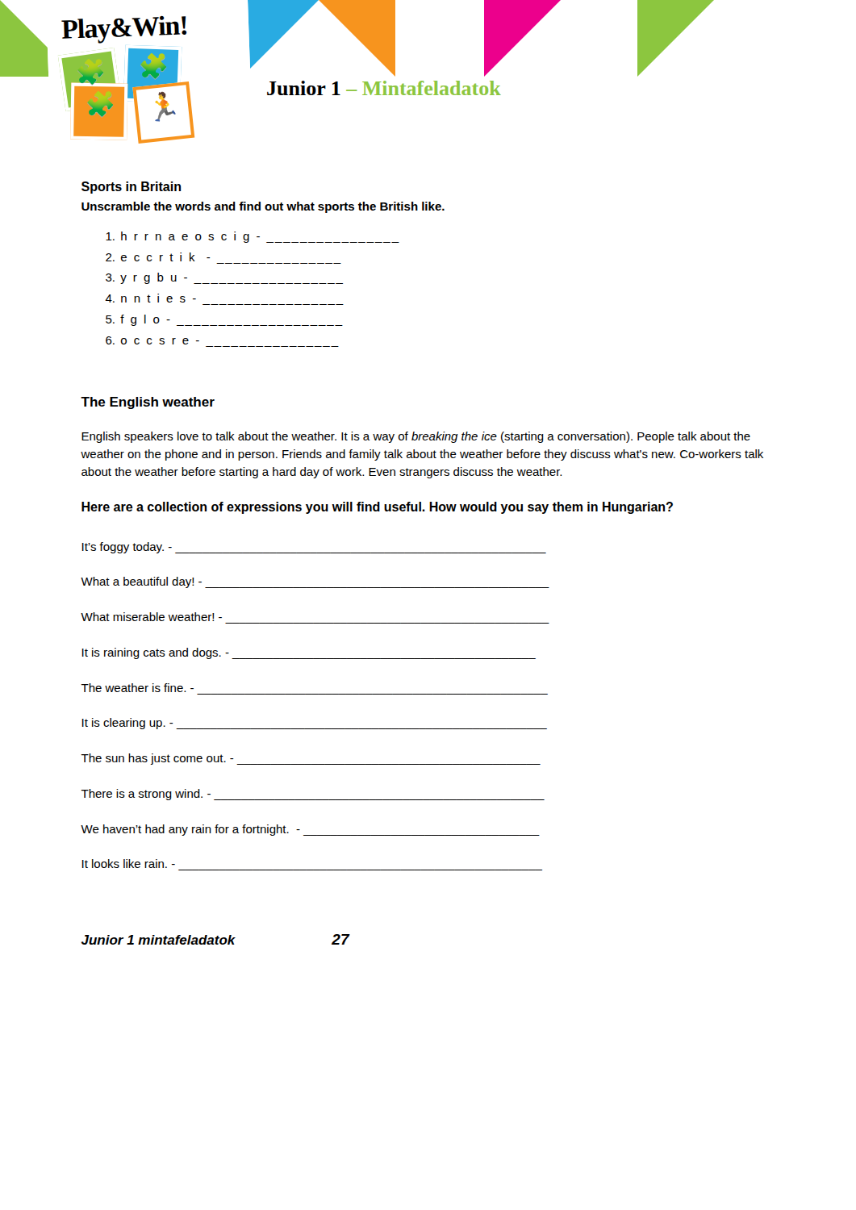Play&Win!
🧩 🧩 🧩 🏃
Junior 1 – Mintafeladatok
Sports in Britain
Unscramble the words and find out what sports the British like.
1. h r r n a e o s c i g - ________________
2. e c c r t i k - _______________
3. y r g b u - __________________
4. n n t i e s - _________________
5. f g l o - ____________________
6. o c c s r e - ________________
The English weather
English speakers love to talk about the weather. It is a way of breaking the ice (starting a conversation). People talk about the weather on the phone and in person. Friends and family talk about the weather before they discuss what's new. Co-workers talk about the weather before starting a hard day of work. Even strangers discuss the weather.
Here are a collection of expressions you will find useful. How would you say them in Hungarian?
It’s foggy today. - _______________________________________________________
What a beautiful day! - ___________________________________________________
What miserable weather! - ________________________________________________
It is raining cats and dogs. - _____________________________________________
The weather is fine. - ____________________________________________________
It is clearing up. - _______________________________________________________
The sun has just come out. - _____________________________________________
There is a strong wind. - _________________________________________________
We haven’t had any rain for a fortnight. - ___________________________________
It looks like rain. - ______________________________________________________
Junior 1 mintafeladatok 27